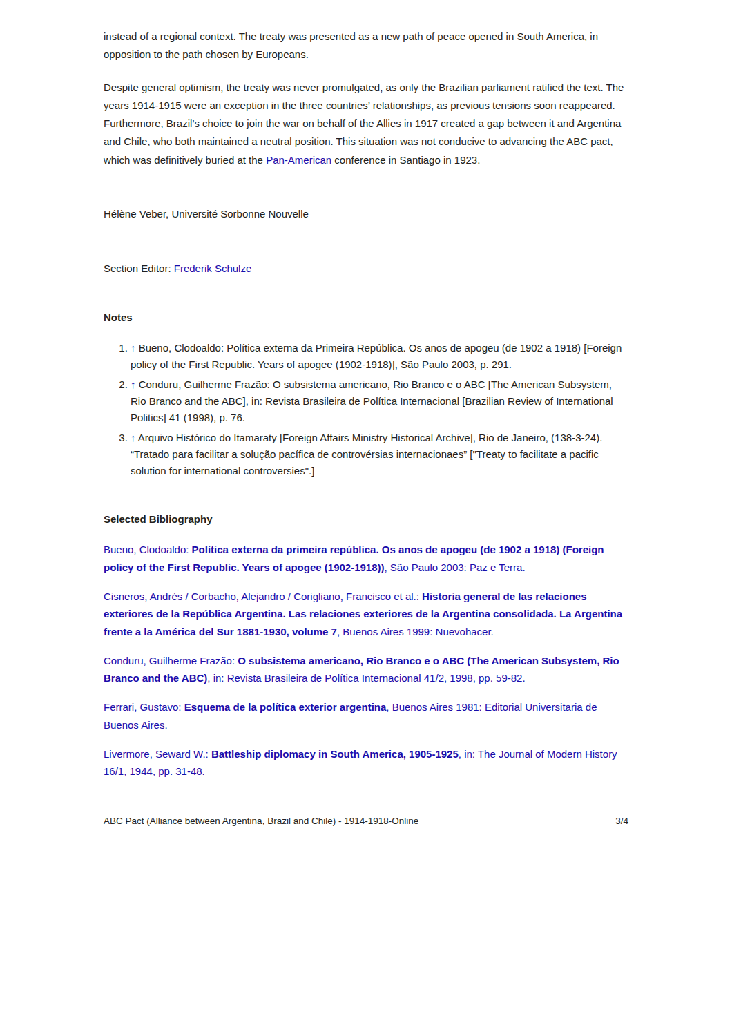instead of a regional context. The treaty was presented as a new path of peace opened in South America, in opposition to the path chosen by Europeans.
Despite general optimism, the treaty was never promulgated, as only the Brazilian parliament ratified the text. The years 1914-1915 were an exception in the three countries’ relationships, as previous tensions soon reappeared. Furthermore, Brazil’s choice to join the war on behalf of the Allies in 1917 created a gap between it and Argentina and Chile, who both maintained a neutral position. This situation was not conducive to advancing the ABC pact, which was definitively buried at the Pan-American conference in Santiago in 1923.
Hélène Veber, Université Sorbonne Nouvelle
Section Editor: Frederik Schulze
Notes
↑ Bueno, Clodoaldo: Política externa da Primeira República. Os anos de apogeu (de 1902 a 1918) [Foreign policy of the First Republic. Years of apogee (1902-1918)], São Paulo 2003, p. 291.
↑ Conduru, Guilherme Frazão: O subsistema americano, Rio Branco e o ABC [The American Subsystem, Rio Branco and the ABC], in: Revista Brasileira de Política Internacional [Brazilian Review of International Politics] 41 (1998), p. 76.
↑ Arquivo Histórico do Itamaraty [Foreign Affairs Ministry Historical Archive], Rio de Janeiro, (138-3-24). “Tratado para facilitar a solução pacífica de controvérsias internacionaes” ["Treaty to facilitate a pacific solution for international controversies".]
Selected Bibliography
Bueno, Clodoaldo: Política externa da primeira república. Os anos de apogeu (de 1902 a 1918) (Foreign policy of the First Republic. Years of apogee (1902-1918)), São Paulo 2003: Paz e Terra.
Cisneros, Andrés / Corbacho, Alejandro / Corigliano, Francisco et al.: Historia general de las relaciones exteriores de la República Argentina. Las relaciones exteriores de la Argentina consolidada. La Argentina frente a la América del Sur 1881-1930, volume 7, Buenos Aires 1999: Nuevohacer.
Conduru, Guilherme Frazão: O subsistema americano, Rio Branco e o ABC (The American Subsystem, Rio Branco and the ABC), in: Revista Brasileira de Política Internacional 41/2, 1998, pp. 59-82.
Ferrari, Gustavo: Esquema de la política exterior argentina, Buenos Aires 1981: Editorial Universitaria de Buenos Aires.
Livermore, Seward W.: Battleship diplomacy in South America, 1905-1925, in: The Journal of Modern History 16/1, 1944, pp. 31-48.
ABC Pact (Alliance between Argentina, Brazil and Chile) - 1914-1918-Online 3/4